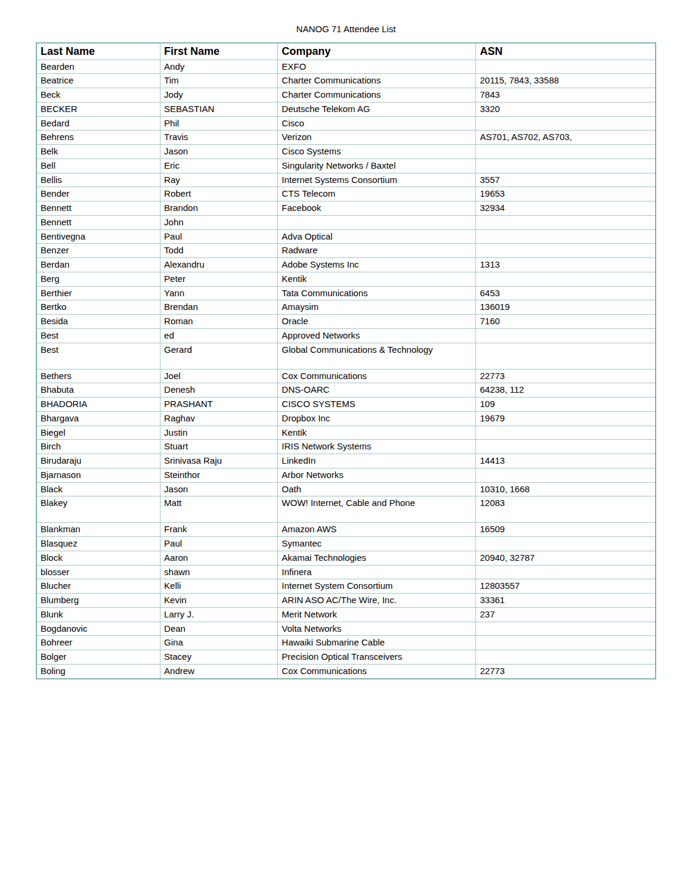NANOG 71 Attendee List
| Last Name | First Name | Company | ASN |
| --- | --- | --- | --- |
| Bearden | Andy | EXFO | |
| Beatrice | Tim | Charter Communications | 20115, 7843, 33588 |
| Beck | Jody | Charter Communications | 7843 |
| BECKER | SEBASTIAN | Deutsche Telekom AG | 3320 |
| Bedard | Phil | Cisco | |
| Behrens | Travis | Verizon | AS701, AS702, AS703, |
| Belk | Jason | Cisco Systems | |
| Bell | Eric | Singularity Networks / Baxtel | |
| Bellis | Ray | Internet Systems Consortium | 3557 |
| Bender | Robert | CTS Telecom | 19653 |
| Bennett | Brandon | Facebook | 32934 |
| Bennett | John | | |
| Bentivegna | Paul | Adva Optical | |
| Benzer | Todd | Radware | |
| Berdan | Alexandru | Adobe Systems Inc | 1313 |
| Berg | Peter | Kentik | |
| Berthier | Yann | Tata Communications | 6453 |
| Bertko | Brendan | Amaysim | 136019 |
| Besida | Roman | Oracle | 7160 |
| Best | ed | Approved Networks | |
| Best | Gerard | Global Communications & Technology | |
| Bethers | Joel | Cox Communications | 22773 |
| Bhabuta | Denesh | DNS-OARC | 64238, 112 |
| BHADORIA | PRASHANT | CISCO SYSTEMS | 109 |
| Bhargava | Raghav | Dropbox Inc | 19679 |
| Biegel | Justin | Kentik | |
| Birch | Stuart | IRIS Network Systems | |
| Birudaraju | Srinivasa Raju | LinkedIn | 14413 |
| Bjarnason | Steinthor | Arbor Networks | |
| Black | Jason | Oath | 10310, 1668 |
| Blakey | Matt | WOW! Internet, Cable and Phone | 12083 |
| Blankman | Frank | Amazon AWS | 16509 |
| Blasquez | Paul | Symantec | |
| Block | Aaron | Akamai Technologies | 20940, 32787 |
| blosser | shawn | Infinera | |
| Blucher | Kelli | Internet System Consortium | 12803557 |
| Blumberg | Kevin | ARIN ASO AC/The Wire, Inc. | 33361 |
| Blunk | Larry J. | Merit Network | 237 |
| Bogdanovic | Dean | Volta Networks | |
| Bohreer | Gina | Hawaiki Submarine Cable | |
| Bolger | Stacey | Precision Optical Transceivers | |
| Boling | Andrew | Cox Communications | 22773 |